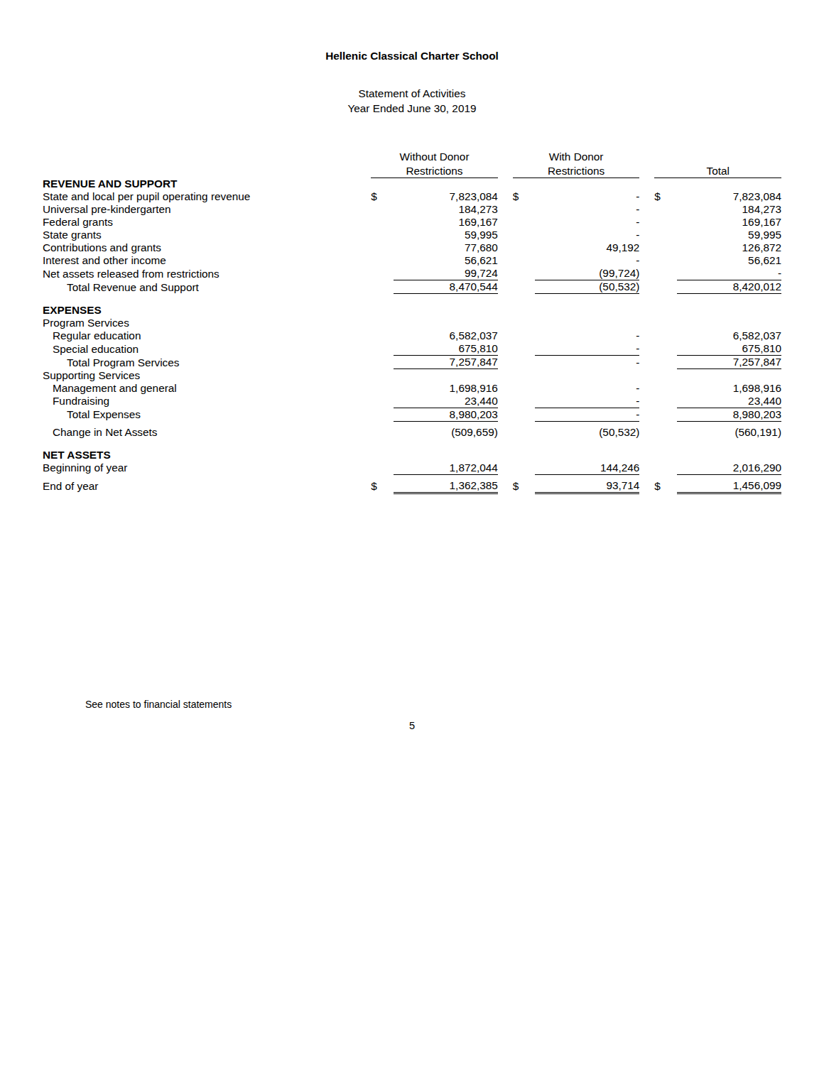Hellenic Classical Charter School
Statement of Activities
Year Ended June 30, 2019
| | Without Donor | | With Donor | | |
| | Restrictions | | Restrictions | | Total |
| REVENUE AND SUPPORT | | | | | | | | |
| State and local per pupil operating revenue | $ | 7,823,084 | | $ | - | | $ | 7,823,084 |
| Universal pre-kindergarten | | 184,273 | | | - | | | 184,273 |
| Federal grants | | 169,167 | | | - | | | 169,167 |
| State grants | | 59,995 | | | - | | | 59,995 |
| Contributions and grants | | 77,680 | | | 49,192 | | | 126,872 |
| Interest and other income | | 56,621 | | | - | | | 56,621 |
| Net assets released from restrictions | | 99,724 | | | (99,724) | | | - |
| Total Revenue and Support | | 8,470,544 | | | (50,532) | | | 8,420,012 |
| EXPENSES | | | | | | | | |
| Program Services | | | | | | | | |
| Regular education | | 6,582,037 | | | - | | | 6,582,037 |
| Special education | | 675,810 | | | - | | | 675,810 |
| Total Program Services | | 7,257,847 | | | - | | | 7,257,847 |
| Supporting Services | | | | | | | | |
| Management and general | | 1,698,916 | | | - | | | 1,698,916 |
| Fundraising | | 23,440 | | | - | | | 23,440 |
| Total Expenses | | 8,980,203 | | | - | | | 8,980,203 |
| Change in Net Assets | | (509,659) | | | (50,532) | | | (560,191) |
| NET ASSETS | | | | | | | | |
| Beginning of year | | 1,872,044 | | | 144,246 | | | 2,016,290 |
| End of year | $ | 1,362,385 | | $ | 93,714 | | $ | 1,456,099 |
See notes to financial statements
5